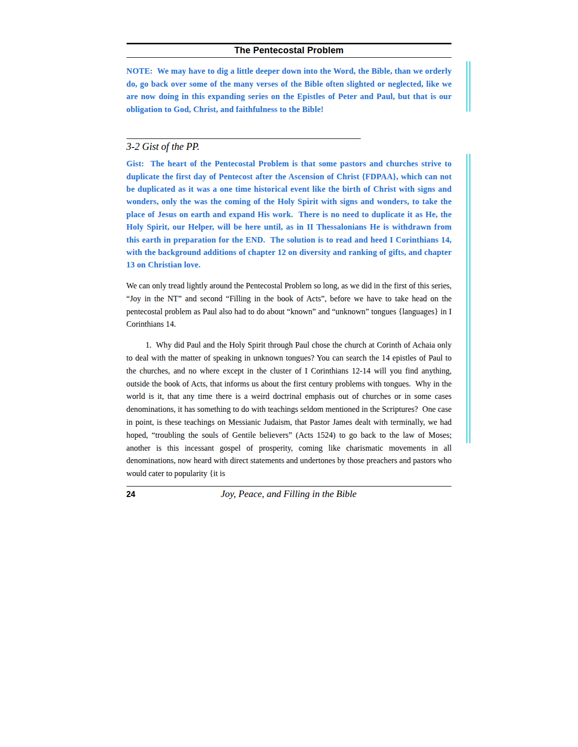The Pentecostal Problem
NOTE: We may have to dig a little deeper down into the Word, the Bible, than we orderly do, go back over some of the many verses of the Bible often slighted or neglected, like we are now doing in this expanding series on the Epistles of Peter and Paul, but that is our obligation to God, Christ, and faithfulness to the Bible!
3-2 Gist of the PP.
Gist: The heart of the Pentecostal Problem is that some pastors and churches strive to duplicate the first day of Pentecost after the Ascension of Christ {FDPAA}, which can not be duplicated as it was a one time historical event like the birth of Christ with signs and wonders, only the was the coming of the Holy Spirit with signs and wonders, to take the place of Jesus on earth and expand His work. There is no need to duplicate it as He, the Holy Spirit, our Helper, will be here until, as in II Thessalonians He is withdrawn from this earth in preparation for the END. The solution is to read and heed I Corinthians 14, with the background additions of chapter 12 on diversity and ranking of gifts, and chapter 13 on Christian love.
We can only tread lightly around the Pentecostal Problem so long, as we did in the first of this series, “Joy in the NT” and second “Filling in the book of Acts”, before we have to take head on the pentecostal problem as Paul also had to do about “known” and “unknown” tongues {languages} in I Corinthians 14.
1. Why did Paul and the Holy Spirit through Paul chose the church at Corinth of Achaia only to deal with the matter of speaking in unknown tongues? You can search the 14 epistles of Paul to the churches, and no where except in the cluster of I Corinthians 12-14 will you find anything, outside the book of Acts, that informs us about the first century problems with tongues. Why in the world is it, that any time there is a weird doctrinal emphasis out of churches or in some cases denominations, it has something to do with teachings seldom mentioned in the Scriptures? One case in point, is these teachings on Messianic Judaism, that Pastor James dealt with terminally, we had hoped, “troubling the souls of Gentile believers” (Acts 1524) to go back to the law of Moses; another is this incessant gospel of prosperity, coming like charismatic movements in all denominations, now heard with direct statements and undertones by those preachers and pastors who would cater to popularity {it is
24 Joy, Peace, and Filling in the Bible